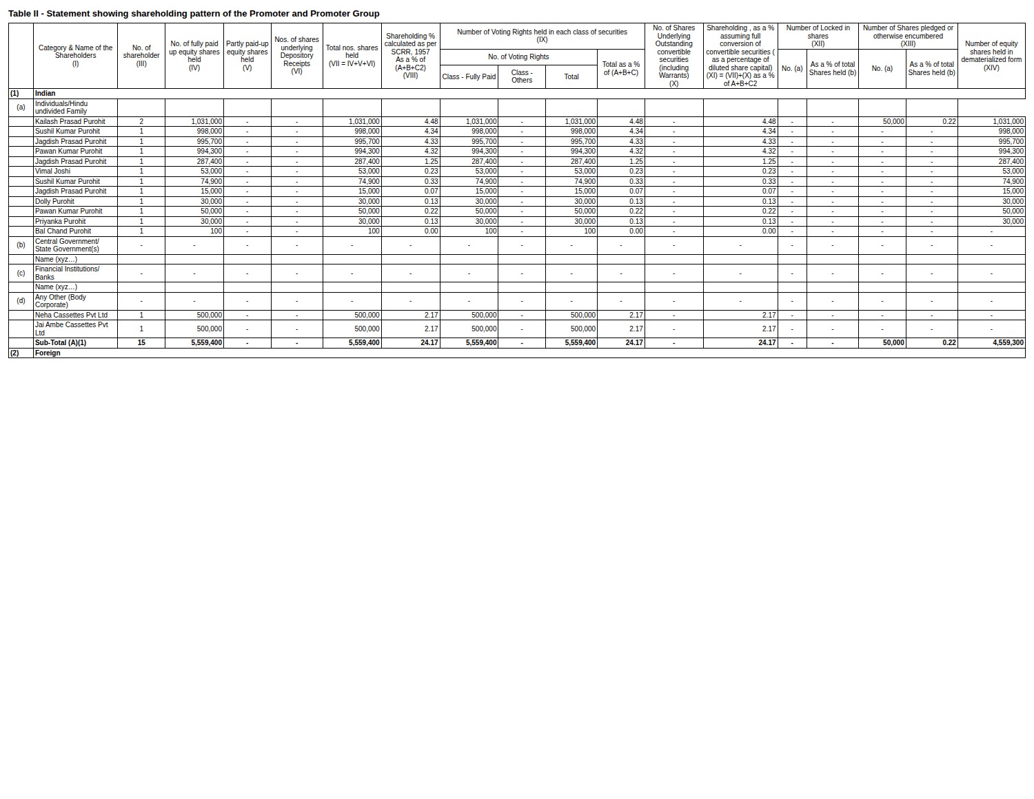Table II - Statement showing shareholding pattern of the Promoter and Promoter Group
| | Category & Name of the Shareholders (I) | No. of shareholder (III) | No. of fully paid up equity shares held (IV) | Partly paid-up equity shares held (V) | Nos. of shares underlying Depository Receipts (VI) | Total nos. shares held (VII = IV+V+VI) | Shareholding % calculated as per SCRR, 1957 As a % of (A+B+C2) (VIII) | Number of Voting Rights held in each class of securities (IX) | No. of Shares Underlying Outstanding convertible securities (including Warrants) (X) | Shareholding , as a % assuming full conversion of convertible securities ( as a percentage of diluted share capital) (XI) = (VII)+(X) as a % of A+B+C2 | Number of Locked in shares (XII) | Number of Shares pledged or otherwise encumbered (XIII) | Number of equity shares held in dematerialized form (XIV) |
| --- | --- | --- | --- | --- | --- | --- | --- | --- | --- | --- | --- | --- | --- |
| No. of Voting Rights | Total as a % of (A+B+C) | No. (a) | As a % of total Shares held (b) | No. (a) | As a % of total Shares held (b) |
| Class - Fully Paid | Class - Others | Total |
| (1) | Indian |
| (a) | Individuals/Hindu undivided Family | | | | | | | | | | | | | | | | |
| | Kailash Prasad Purohit | 2 | 1,031,000 | - | - | 1,031,000 | 4.48 | 1,031,000 | - | 1,031,000 | 4.48 | - | 4.48 | - | - | 50,000 | 0.22 | 1,031,000 |
| | Sushil Kumar Purohit | 1 | 998,000 | - | - | 998,000 | 4.34 | 998,000 | - | 998,000 | 4.34 | - | 4.34 | - | - | - | - | 998,000 |
| | Jagdish Prasad Purohit | 1 | 995,700 | - | - | 995,700 | 4.33 | 995,700 | - | 995,700 | 4.33 | - | 4.33 | - | - | - | - | 995,700 |
| | Pawan Kumar Purohit | 1 | 994,300 | - | - | 994,300 | 4.32 | 994,300 | - | 994,300 | 4.32 | - | 4.32 | - | - | - | - | 994,300 |
| | Jagdish Prasad Purohit | 1 | 287,400 | - | - | 287,400 | 1.25 | 287,400 | - | 287,400 | 1.25 | - | 1.25 | - | - | - | - | 287,400 |
| | Vimal Joshi | 1 | 53,000 | - | - | 53,000 | 0.23 | 53,000 | - | 53,000 | 0.23 | - | 0.23 | - | - | - | - | 53,000 |
| | Sushil Kumar Purohit | 1 | 74,900 | - | - | 74,900 | 0.33 | 74,900 | - | 74,900 | 0.33 | - | 0.33 | - | - | - | - | 74,900 |
| | Jagdish Prasad Purohit | 1 | 15,000 | - | - | 15,000 | 0.07 | 15,000 | - | 15,000 | 0.07 | - | 0.07 | - | - | - | - | 15,000 |
| | Dolly Purohit | 1 | 30,000 | - | - | 30,000 | 0.13 | 30,000 | - | 30,000 | 0.13 | - | 0.13 | - | - | - | - | 30,000 |
| | Pawan Kumar Purohit | 1 | 50,000 | - | - | 50,000 | 0.22 | 50,000 | - | 50,000 | 0.22 | - | 0.22 | - | - | - | - | 50,000 |
| | Priyanka Purohit | 1 | 30,000 | - | - | 30,000 | 0.13 | 30,000 | - | 30,000 | 0.13 | - | 0.13 | - | - | - | - | 30,000 |
| | Bal Chand Purohit | 1 | 100 | - | - | 100 | 0.00 | 100 | - | 100 | 0.00 | - | 0.00 | - | - | - | - | - |
| (b) | Central Government/ State Government(s) | - | - | - | - | - | - | - | - | - | - | - | - | - | - | - | - | - |
| | Name (xyz…) | | | | | | | | | | | | | | | | | |
| (c) | Financial Institutions/ Banks | - | - | - | - | - | - | - | - | - | - | - | - | - | - | - | - | - |
| | Name (xyz…) | | | | | | | | | | | | | | | | | |
| (d) | Any Other (Body Corporate) | - | - | - | - | - | - | - | - | - | - | - | - | - | - | - | - | - |
| | Neha Cassettes Pvt Ltd | 1 | 500,000 | - | - | 500,000 | 2.17 | 500,000 | - | 500,000 | 2.17 | - | 2.17 | - | - | - | - | - |
| | Jai Ambe Cassettes Pvt Ltd | 1 | 500,000 | - | - | 500,000 | 2.17 | 500,000 | - | 500,000 | 2.17 | - | 2.17 | - | - | - | - | - |
| | Sub-Total (A)(1) | 15 | 5,559,400 | - | - | 5,559,400 | 24.17 | 5,559,400 | - | 5,559,400 | 24.17 | - | 24.17 | - | - | 50,000 | 0.22 | 4,559,300 |
| (2) | Foreign |